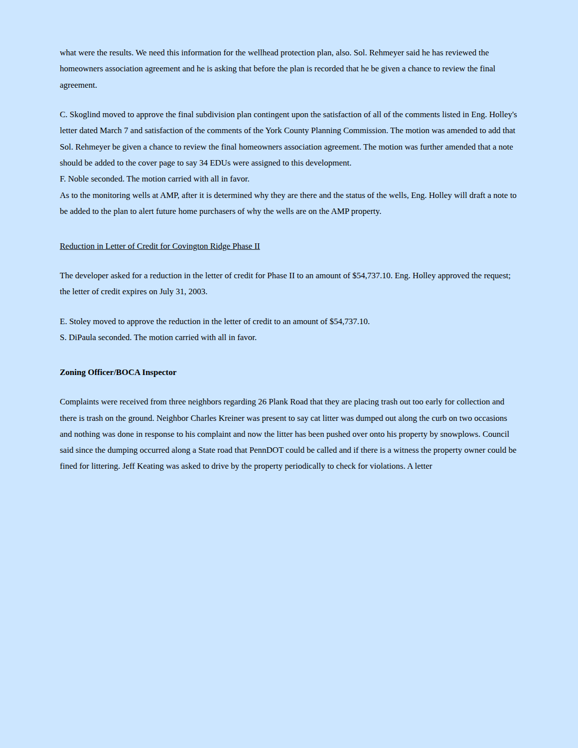what were the results. We need this information for the wellhead protection plan, also. Sol. Rehmeyer said he has reviewed the homeowners association agreement and he is asking that before the plan is recorded that he be given a chance to review the final agreement.
C. Skoglind moved to approve the final subdivision plan contingent upon the satisfaction of all of the comments listed in Eng. Holley's letter dated March 7 and satisfaction of the comments of the York County Planning Commission. The motion was amended to add that Sol. Rehmeyer be given a chance to review the final homeowners association agreement. The motion was further amended that a note should be added to the cover page to say 34 EDUs were assigned to this development.
F. Noble seconded. The motion carried with all in favor.
As to the monitoring wells at AMP, after it is determined why they are there and the status of the wells, Eng. Holley will draft a note to be added to the plan to alert future home purchasers of why the wells are on the AMP property.
Reduction in Letter of Credit for Covington Ridge Phase II
The developer asked for a reduction in the letter of credit for Phase II to an amount of $54,737.10. Eng. Holley approved the request; the letter of credit expires on July 31, 2003.
E. Stoley moved to approve the reduction in the letter of credit to an amount of $54,737.10.
S. DiPaula seconded. The motion carried with all in favor.
Zoning Officer/BOCA Inspector
Complaints were received from three neighbors regarding 26 Plank Road that they are placing trash out too early for collection and there is trash on the ground. Neighbor Charles Kreiner was present to say cat litter was dumped out along the curb on two occasions and nothing was done in response to his complaint and now the litter has been pushed over onto his property by snowplows. Council said since the dumping occurred along a State road that PennDOT could be called and if there is a witness the property owner could be fined for littering. Jeff Keating was asked to drive by the property periodically to check for violations. A letter